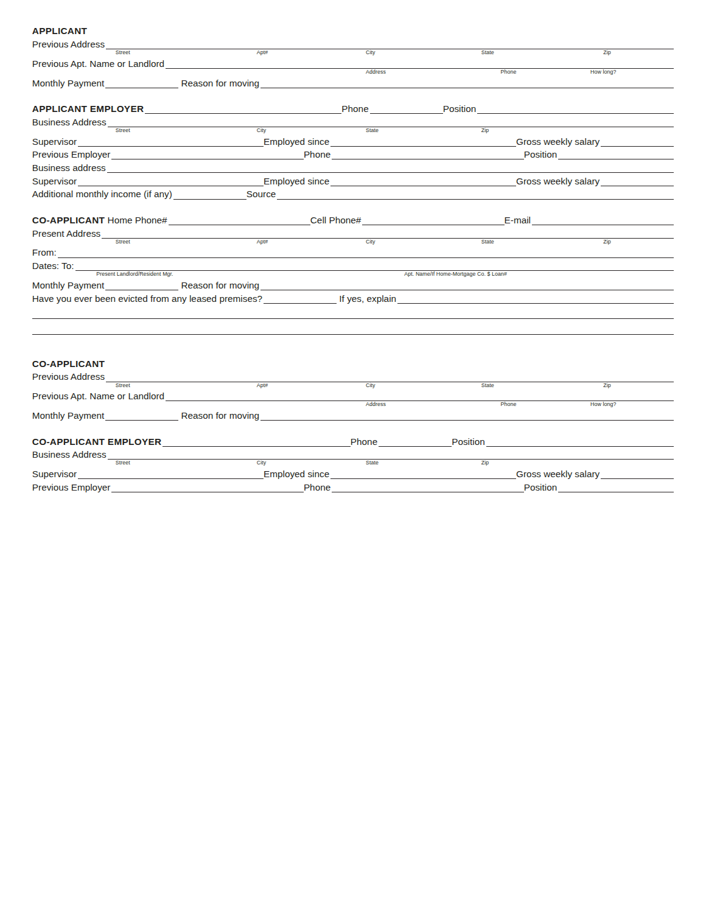APPLICANT
Previous Address
Street Apt# City State Zip
Previous Apt. Name or Landlord
Address Phone How long?
Monthly Payment Reason for moving
APPLICANT EMPLOYER Phone Position
Business Address
Street City State Zip
Supervisor Employed since Gross weekly salary
Previous Employer Phone Position
Business address
Supervisor Employed since Gross weekly salary
Additional monthly income (if any) Source
CO-APPLICANT Home Phone# Cell Phone# E-mail
Present Address
Street Apt# City State Zip
From:
Dates: To:
Present Landlord/Resident Mgr. Apt. Name/If Home-Mortgage Co. $ Loan#
Monthly Payment Reason for moving
Have you ever been evicted from any leased premises? If yes, explain
CO-APPLICANT
Previous Address
Street Apt# City State Zip
Previous Apt. Name or Landlord
Address Phone How long?
Monthly Payment Reason for moving
CO-APPLICANT EMPLOYER Phone Position
Business Address
Street City State Zip
Supervisor Employed since Gross weekly salary
Previous Employer Phone Position